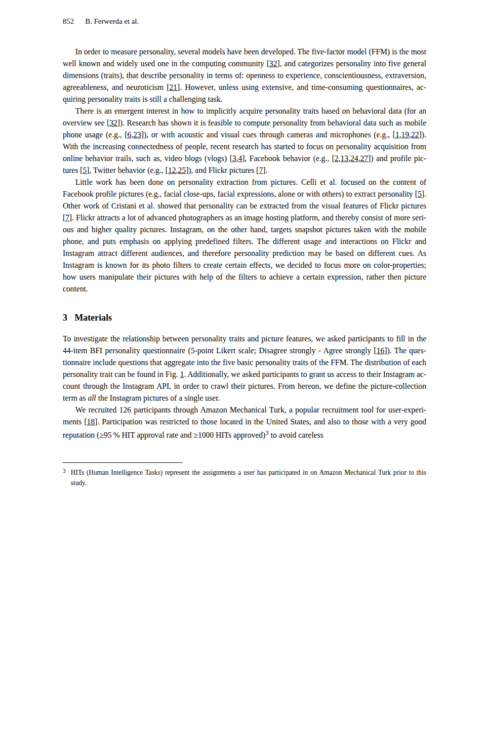852 B. Ferwerda et al.
In order to measure personality, several models have been developed. The five-factor model (FFM) is the most well known and widely used one in the computing community [32], and categorizes personality into five general dimensions (traits), that describe personality in terms of: openness to experience, conscientiousness, extraversion, agreeableness, and neuroticism [21]. However, unless using extensive, and time-consuming questionnaires, acquiring personality traits is still a challenging task.
There is an emergent interest in how to implicitly acquire personality traits based on behavioral data (for an overview see [32]). Research has shown it is feasible to compute personality from behavioral data such as mobile phone usage (e.g., [6,23]), or with acoustic and visual cues through cameras and microphones (e.g., [1,19,22]). With the increasing connectedness of people, recent research has started to focus on personality acquisition from online behavior trails, such as, video blogs (vlogs) [3,4], Facebook behavior (e.g., [2,13,24,27]) and profile pictures [5], Twitter behavior (e.g., [12,25]), and Flickr pictures [7].
Little work has been done on personality extraction from pictures. Celli et al. focused on the content of Facebook profile pictures (e.g., facial close-ups, facial expressions, alone or with others) to extract personality [5]. Other work of Cristani et al. showed that personality can be extracted from the visual features of Flickr pictures [7]. Flickr attracts a lot of advanced photographers as an image hosting platform, and thereby consist of more serious and higher quality pictures. Instagram, on the other hand, targets snapshot pictures taken with the mobile phone, and puts emphasis on applying predefined filters. The different usage and interactions on Flickr and Instagram attract different audiences, and therefore personality prediction may be based on different cues. As Instagram is known for its photo filters to create certain effects, we decided to focus more on color-properties; how users manipulate their pictures with help of the filters to achieve a certain expression, rather then picture content.
3 Materials
To investigate the relationship between personality traits and picture features, we asked participants to fill in the 44-item BFI personality questionnaire (5-point Likert scale; Disagree strongly - Agree strongly [16]). The questionnaire include questions that aggregate into the five basic personality traits of the FFM. The distribution of each personality trait can be found in Fig. 1. Additionally, we asked participants to grant us access to their Instagram account through the Instagram API, in order to crawl their pictures. From hereon, we define the picture-collection term as all the Instagram pictures of a single user.
We recruited 126 participants through Amazon Mechanical Turk, a popular recruitment tool for user-experiments [18]. Participation was restricted to those located in the United States, and also to those with a very good reputation (≥95 % HIT approval rate and ≥1000 HITs approved)3 to avoid careless
3 HITs (Human Intelligence Tasks) represent the assignments a user has participated in on Amazon Mechanical Turk prior to this study.